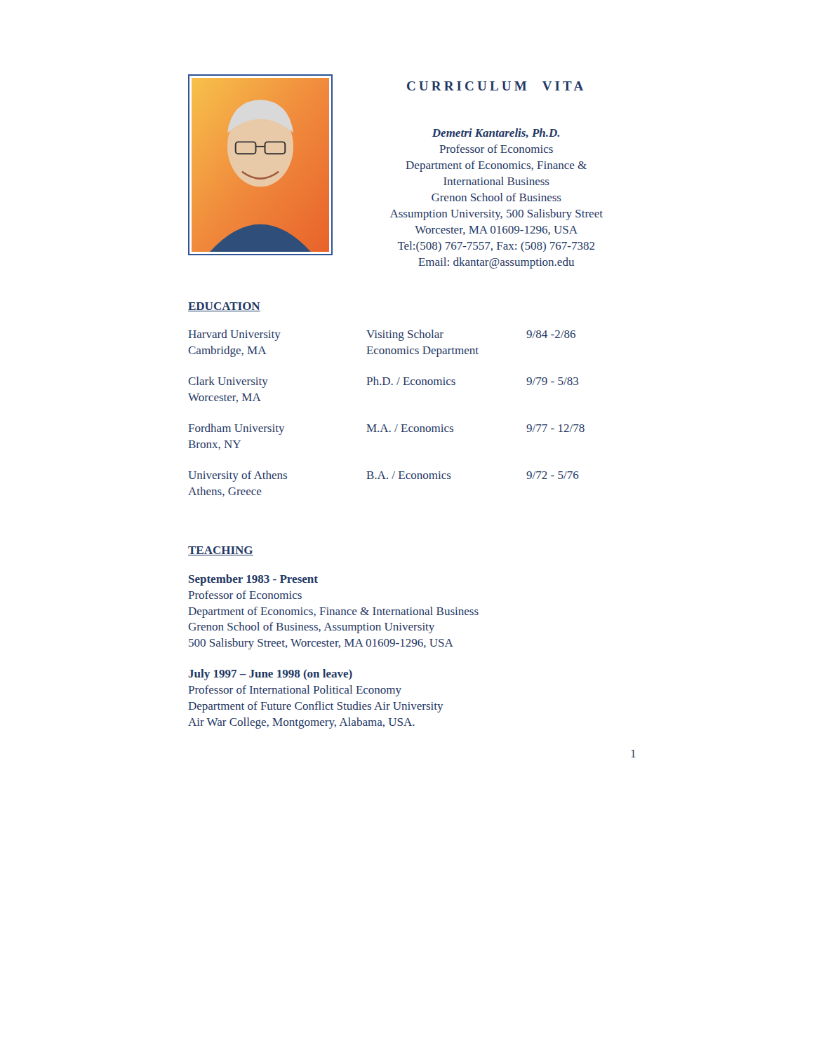Curriculum Vita
Demetri Kantarelis, Ph.D.
Professor of Economics
Department of Economics, Finance &
International Business
Grenon School of Business
Assumption University, 500 Salisbury Street
Worcester, MA 01609-1296, USA
Tel:(508) 767-7557, Fax: (508) 767-7382
Email: dkantar@assumption.edu
EDUCATION
| Harvard University Cambridge, MA | Visiting Scholar Economics Department | 9/84 -2/86 |
| Clark University Worcester, MA | Ph.D. / Economics | 9/79 - 5/83 |
| Fordham University Bronx, NY | M.A. / Economics | 9/77 - 12/78 |
| University of Athens Athens, Greece | B.A. / Economics | 9/72 - 5/76 |
TEACHING
September 1983 - Present
Professor of Economics
Department of Economics, Finance & International Business
Grenon School of Business, Assumption University
500 Salisbury Street, Worcester, MA 01609-1296, USA
July 1997 – June 1998 (on leave)
Professor of International Political Economy
Department of Future Conflict Studies Air University
Air War College, Montgomery, Alabama, USA.
1